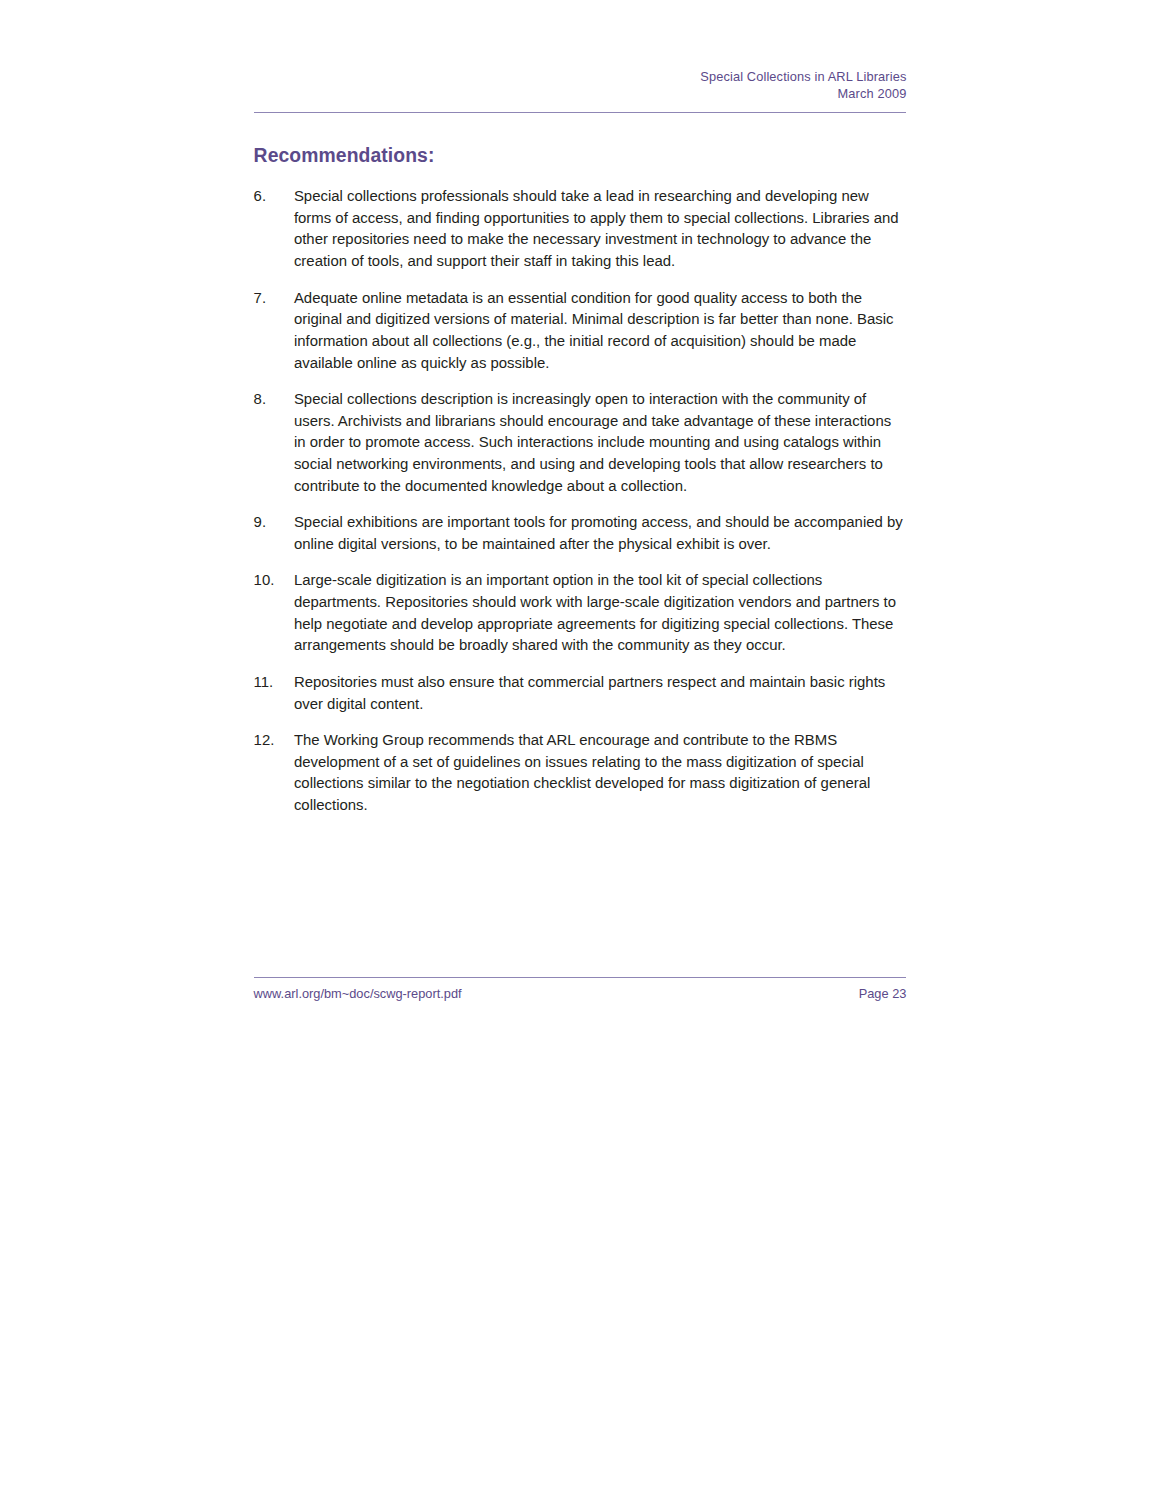Special Collections in ARL Libraries
March 2009
Recommendations:
6. Special collections professionals should take a lead in researching and developing new forms of access, and finding opportunities to apply them to special collections. Libraries and other repositories need to make the necessary investment in technology to advance the creation of tools, and support their staff in taking this lead.
7. Adequate online metadata is an essential condition for good quality access to both the original and digitized versions of material. Minimal description is far better than none. Basic information about all collections (e.g., the initial record of acquisition) should be made available online as quickly as possible.
8. Special collections description is increasingly open to interaction with the community of users. Archivists and librarians should encourage and take advantage of these interactions in order to promote access. Such interactions include mounting and using catalogs within social networking environments, and using and developing tools that allow researchers to contribute to the documented knowledge about a collection.
9. Special exhibitions are important tools for promoting access, and should be accompanied by online digital versions, to be maintained after the physical exhibit is over.
10. Large-scale digitization is an important option in the tool kit of special collections departments. Repositories should work with large-scale digitization vendors and partners to help negotiate and develop appropriate agreements for digitizing special collections. These arrangements should be broadly shared with the community as they occur.
11. Repositories must also ensure that commercial partners respect and maintain basic rights over digital content.
12. The Working Group recommends that ARL encourage and contribute to the RBMS development of a set of guidelines on issues relating to the mass digitization of special collections similar to the negotiation checklist developed for mass digitization of general collections.
www.arl.org/bm~doc/scwg-report.pdf Page 23